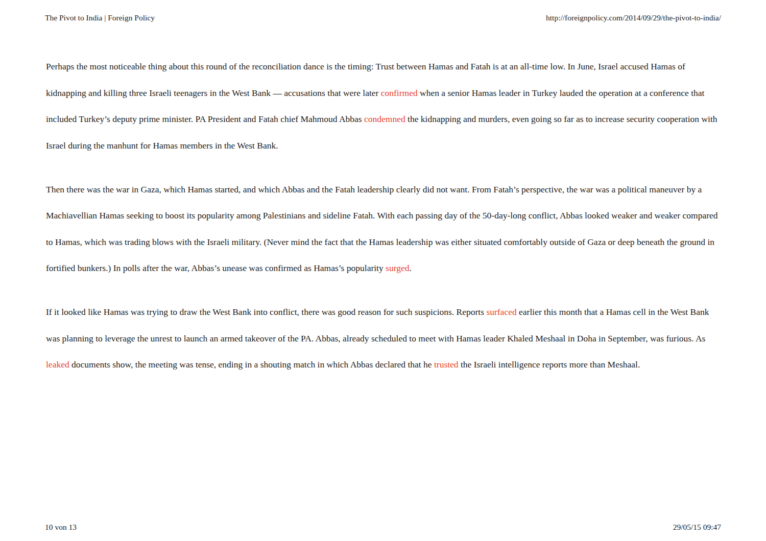The Pivot to India | Foreign Policy
http://foreignpolicy.com/2014/09/29/the-pivot-to-india/
Perhaps the most noticeable thing about this round of the reconciliation dance is the timing: Trust between Hamas and Fatah is at an all-time low. In June, Israel accused Hamas of kidnapping and killing three Israeli teenagers in the West Bank — accusations that were later confirmed when a senior Hamas leader in Turkey lauded the operation at a conference that included Turkey’s deputy prime minister. PA President and Fatah chief Mahmoud Abbas condemned the kidnapping and murders, even going so far as to increase security cooperation with Israel during the manhunt for Hamas members in the West Bank.
Then there was the war in Gaza, which Hamas started, and which Abbas and the Fatah leadership clearly did not want. From Fatah’s perspective, the war was a political maneuver by a Machiavellian Hamas seeking to boost its popularity among Palestinians and sideline Fatah. With each passing day of the 50-day-long conflict, Abbas looked weaker and weaker compared to Hamas, which was trading blows with the Israeli military. (Never mind the fact that the Hamas leadership was either situated comfortably outside of Gaza or deep beneath the ground in fortified bunkers.) In polls after the war, Abbas’s unease was confirmed as Hamas’s popularity surged.
If it looked like Hamas was trying to draw the West Bank into conflict, there was good reason for such suspicions. Reports surfaced earlier this month that a Hamas cell in the West Bank was planning to leverage the unrest to launch an armed takeover of the PA. Abbas, already scheduled to meet with Hamas leader Khaled Meshaal in Doha in September, was furious. As leaked documents show, the meeting was tense, ending in a shouting match in which Abbas declared that he trusted the Israeli intelligence reports more than Meshaal.
10 von 13
29/05/15 09:47